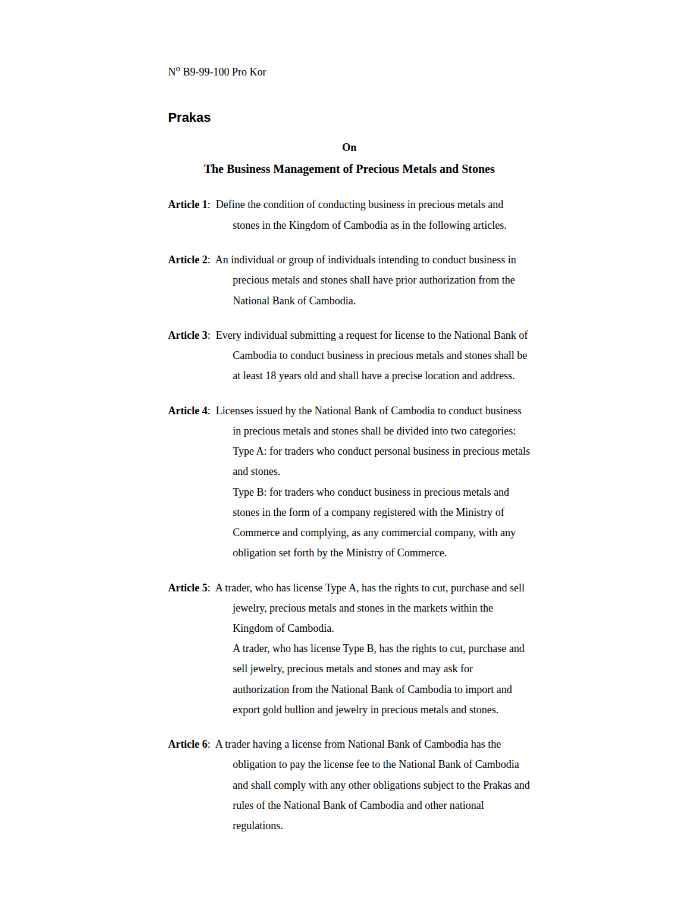No B9-99-100 Pro Kor
Prakas
On
The Business Management of Precious Metals and Stones
Article 1: Define the condition of conducting business in precious metals and stones in the Kingdom of Cambodia as in the following articles.
Article 2: An individual or group of individuals intending to conduct business in precious metals and stones shall have prior authorization from the National Bank of Cambodia.
Article 3: Every individual submitting a request for license to the National Bank of Cambodia to conduct business in precious metals and stones shall be at least 18 years old and shall have a precise location and address.
Article 4: Licenses issued by the National Bank of Cambodia to conduct business in precious metals and stones shall be divided into two categories:
Type A: for traders who conduct personal business in precious metals and stones. Type B: for traders who conduct business in precious metals and stones in the form of a company registered with the Ministry of Commerce and complying, as any commercial company, with any obligation set forth by the Ministry of Commerce.
Article 5: A trader, who has license Type A, has the rights to cut, purchase and sell jewelry, precious metals and stones in the markets within the Kingdom of Cambodia.
A trader, who has license Type B, has the rights to cut, purchase and sell jewelry, precious metals and stones and may ask for authorization from the National Bank of Cambodia to import and export gold bullion and jewelry in precious metals and stones.
Article 6: A trader having a license from National Bank of Cambodia has the obligation to pay the license fee to the National Bank of Cambodia and shall comply with any other obligations subject to the Prakas and rules of the National Bank of Cambodia and other national regulations.